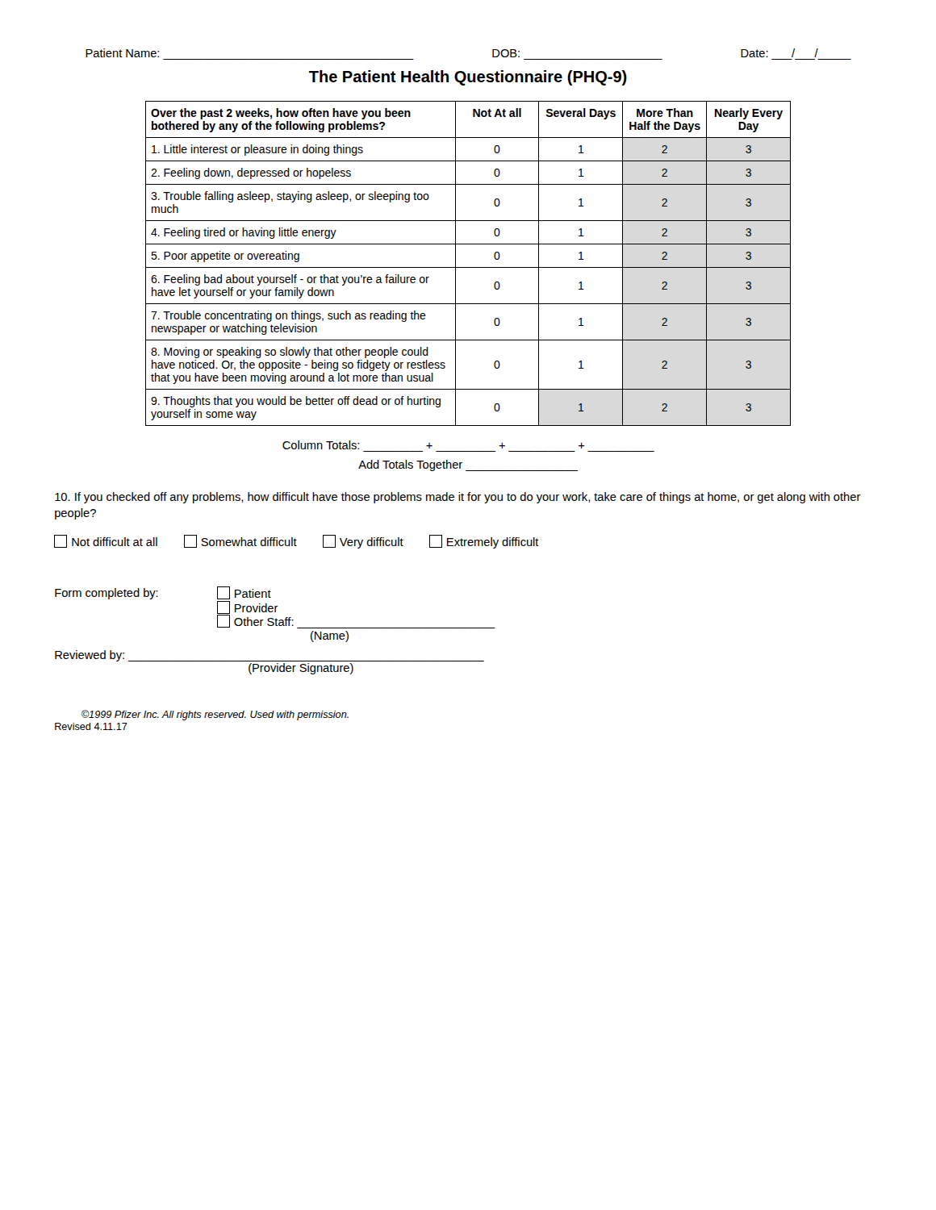Patient Name: ______________________________________ DOB: _____________________ Date: ___/___/_____
The Patient Health Questionnaire (PHQ-9)
| Over the past 2 weeks, how often have you been bothered by any of the following problems? | Not At all | Several Days | More Than Half the Days | Nearly Every Day |
| --- | --- | --- | --- | --- |
| 1. Little interest or pleasure in doing things | 0 | 1 | 2 | 3 |
| 2. Feeling down, depressed or hopeless | 0 | 1 | 2 | 3 |
| 3. Trouble falling asleep, staying asleep, or sleeping too much | 0 | 1 | 2 | 3 |
| 4. Feeling tired or having little energy | 0 | 1 | 2 | 3 |
| 5. Poor appetite or overeating | 0 | 1 | 2 | 3 |
| 6. Feeling bad about yourself - or that you’re a failure or have let yourself or your family down | 0 | 1 | 2 | 3 |
| 7. Trouble concentrating on things, such as reading the newspaper or watching television | 0 | 1 | 2 | 3 |
| 8. Moving or speaking so slowly that other people could have noticed. Or, the opposite - being so fidgety or restless that you have been moving around a lot more than usual | 0 | 1 | 2 | 3 |
| 9. Thoughts that you would be better off dead or of hurting yourself in some way | 0 | 1 | 2 | 3 |
Column Totals: _________ + _________ + __________ + __________
Add Totals Together _________________
10. If you checked off any problems, how difficult have those problems made it for you to do your work, take care of things at home, or get along with other people?
Not difficult at all Somewhat difficult Very difficult Extremely difficult
Form completed by:
Patient
Provider
Other Staff: ______________________________
(Name)
Reviewed by: ______________________________________________________
(Provider Signature)
©1999 Pfizer Inc. All rights reserved. Used with permission.
Revised 4.11.17